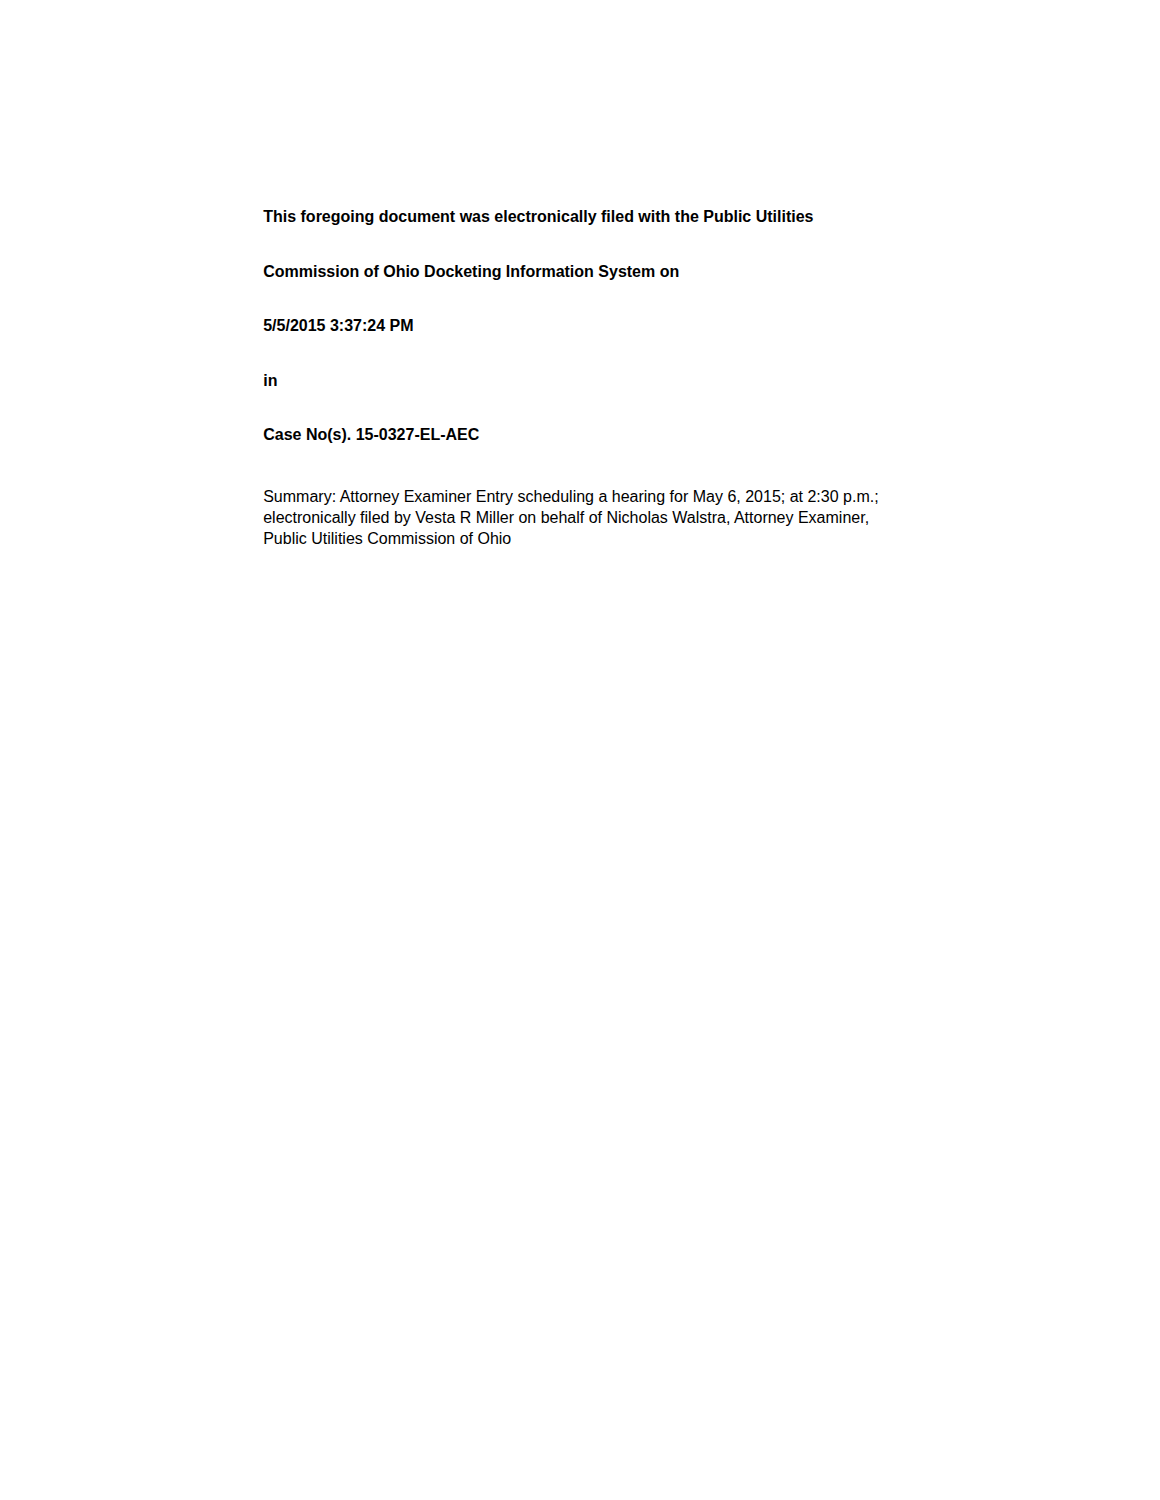This foregoing document was electronically filed with the Public Utilities
Commission of Ohio Docketing Information System on
5/5/2015 3:37:24 PM
in
Case No(s). 15-0327-EL-AEC
Summary: Attorney Examiner Entry scheduling a hearing for May 6, 2015; at 2:30 p.m.; electronically filed by Vesta R Miller on behalf of Nicholas Walstra, Attorney Examiner, Public Utilities Commission of Ohio